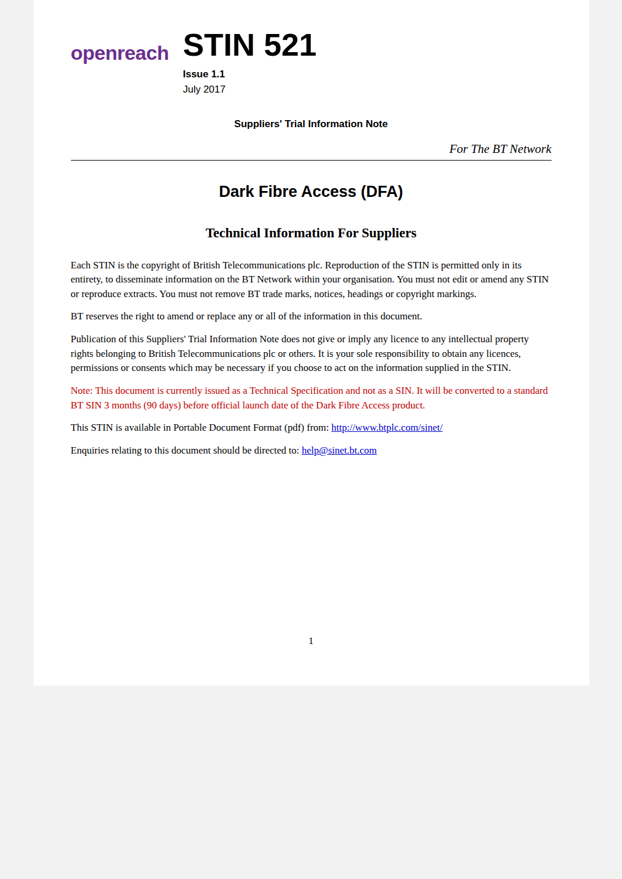openreach
STIN 521
Issue 1.1
July 2017
Suppliers' Trial Information Note
For The BT Network
Dark Fibre Access (DFA)
Technical Information For Suppliers
Each STIN is the copyright of British Telecommunications plc. Reproduction of the STIN is permitted only in its entirety, to disseminate information on the BT Network within your organisation. You must not edit or amend any STIN or reproduce extracts. You must not remove BT trade marks, notices, headings or copyright markings.
BT reserves the right to amend or replace any or all of the information in this document.
Publication of this Suppliers' Trial Information Note does not give or imply any licence to any intellectual property rights belonging to British Telecommunications plc or others. It is your sole responsibility to obtain any licences, permissions or consents which may be necessary if you choose to act on the information supplied in the STIN.
Note: This document is currently issued as a Technical Specification and not as a SIN. It will be converted to a standard BT SIN 3 months (90 days) before official launch date of the Dark Fibre Access product.
This STIN is available in Portable Document Format (pdf) from: http://www.btplc.com/sinet/
Enquiries relating to this document should be directed to: help@sinet.bt.com
1